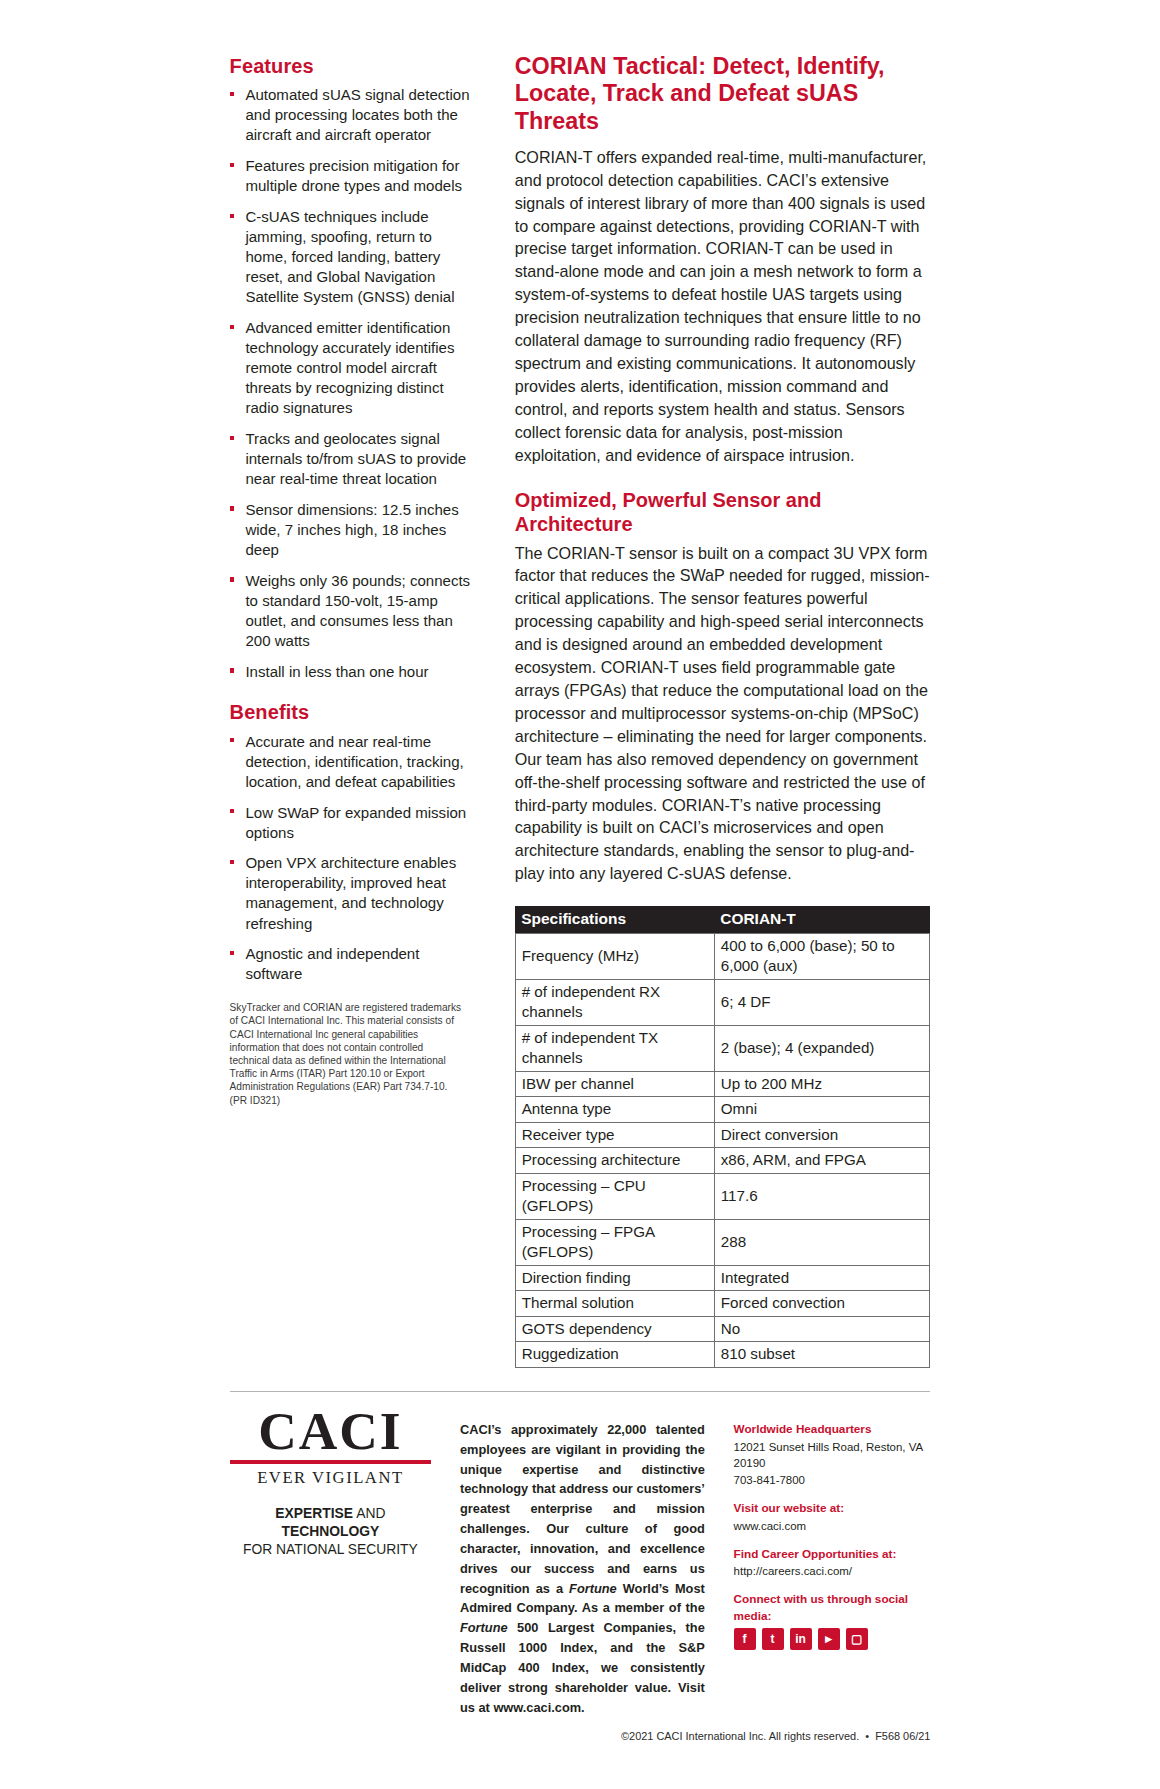Features
Automated sUAS signal detection and processing locates both the aircraft and aircraft operator
Features precision mitigation for multiple drone types and models
C-sUAS techniques include jamming, spoofing, return to home, forced landing, battery reset, and Global Navigation Satellite System (GNSS) denial
Advanced emitter identification technology accurately identifies remote control model aircraft threats by recognizing distinct radio signatures
Tracks and geolocates signal internals to/from sUAS to provide near real-time threat location
Sensor dimensions: 12.5 inches wide, 7 inches high, 18 inches deep
Weighs only 36 pounds; connects to standard 150-volt, 15-amp outlet, and consumes less than 200 watts
Install in less than one hour
Benefits
Accurate and near real-time detection, identification, tracking, location, and defeat capabilities
Low SWaP for expanded mission options
Open VPX architecture enables interoperability, improved heat management, and technology refreshing
Agnostic and independent software
SkyTracker and CORIAN are registered trademarks of CACI International Inc. This material consists of CACI International Inc general capabilities information that does not contain controlled technical data as defined within the International Traffic in Arms (ITAR) Part 120.10 or Export Administration Regulations (EAR) Part 734.7-10. (PR ID321)
CORIAN Tactical: Detect, Identify, Locate, Track and Defeat sUAS Threats
CORIAN-T offers expanded real-time, multi-manufacturer, and protocol detection capabilities. CACI’s extensive signals of interest library of more than 400 signals is used to compare against detections, providing CORIAN-T with precise target information. CORIAN-T can be used in stand-alone mode and can join a mesh network to form a system-of-systems to defeat hostile UAS targets using precision neutralization techniques that ensure little to no collateral damage to surrounding radio frequency (RF) spectrum and existing communications. It autonomously provides alerts, identification, mission command and control, and reports system health and status. Sensors collect forensic data for analysis, post-mission exploitation, and evidence of airspace intrusion.
Optimized, Powerful Sensor and Architecture
The CORIAN-T sensor is built on a compact 3U VPX form factor that reduces the SWaP needed for rugged, mission-critical applications. The sensor features powerful processing capability and high-speed serial interconnects and is designed around an embedded development ecosystem. CORIAN-T uses field programmable gate arrays (FPGAs) that reduce the computational load on the processor and multiprocessor systems-on-chip (MPSoC) architecture – eliminating the need for larger components. Our team has also removed dependency on government off-the-shelf processing software and restricted the use of third-party modules. CORIAN-T’s native processing capability is built on CACI’s microservices and open architecture standards, enabling the sensor to plug-and-play into any layered C-sUAS defense.
| Specifications | CORIAN-T |
| --- | --- |
| Frequency (MHz) | 400 to 6,000 (base); 50 to 6,000 (aux) |
| # of independent RX channels | 6; 4 DF |
| # of independent TX channels | 2 (base); 4 (expanded) |
| IBW per channel | Up to 200 MHz |
| Antenna type | Omni |
| Receiver type | Direct conversion |
| Processing architecture | x86, ARM, and FPGA |
| Processing – CPU (GFLOPS) | 117.6 |
| Processing – FPGA (GFLOPS) | 288 |
| Direction finding | Integrated |
| Thermal solution | Forced convection |
| GOTS dependency | No |
| Ruggedization | 810 subset |
CACI
EVER VIGILANT
EXPERTISE AND TECHNOLOGY
FOR NATIONAL SECURITY
CACI’s approximately 22,000 talented employees are vigilant in providing the unique expertise and distinctive technology that address our customers’ greatest enterprise and mission challenges. Our culture of good character, innovation, and excellence drives our success and earns us recognition as a Fortune World’s Most Admired Company. As a member of the Fortune 500 Largest Companies, the Russell 1000 Index, and the S&P MidCap 400 Index, we consistently deliver strong shareholder value. Visit us at www.caci.com.
Worldwide Headquarters
12021 Sunset Hills Road, Reston, VA 20190
703-841-7800
Visit our website at:
www.caci.com
Find Career Opportunities at:
http://careers.caci.com/
Connect with us through social media:
ftin►▢
©2021 CACI International Inc. All rights reserved. • F568 06/21